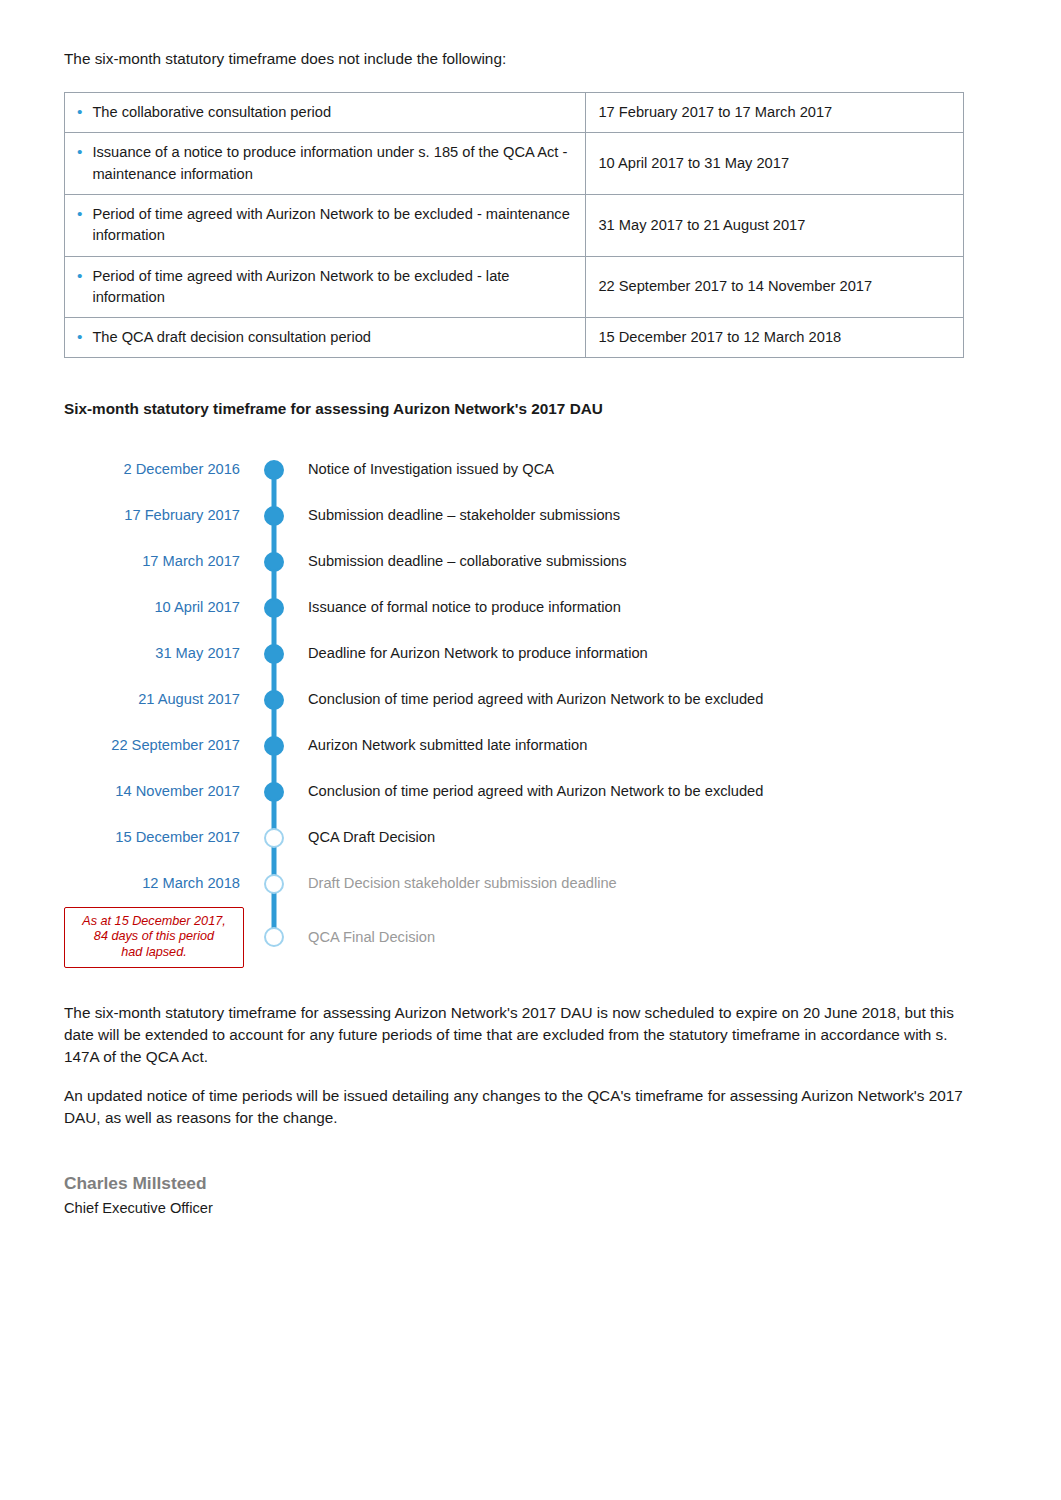The six-month statutory timeframe does not include the following:
| • The collaborative consultation period | 17 February 2017 to 17 March 2017 |
| • Issuance of a notice to produce information under s. 185 of the QCA Act - maintenance information | 10 April 2017 to 31 May 2017 |
| • Period of time agreed with Aurizon Network to be excluded - maintenance information | 31 May 2017 to 21 August 2017 |
| • Period of time agreed with Aurizon Network to be excluded - late information | 22 September 2017 to 14 November 2017 |
| • The QCA draft decision consultation period | 15 December 2017 to 12 March 2018 |
Six-month statutory timeframe for assessing Aurizon Network's 2017 DAU
2 December 2016
Notice of Investigation issued by QCA
17 February 2017
Submission deadline – stakeholder submissions
17 March 2017
Submission deadline – collaborative submissions
10 April 2017
Issuance of formal notice to produce information
31 May 2017
Deadline for Aurizon Network to produce information
21 August 2017
Conclusion of time period agreed with Aurizon Network to be excluded
22 September 2017
Aurizon Network submitted late information
14 November 2017
Conclusion of time period agreed with Aurizon Network to be excluded
15 December 2017
QCA Draft Decision
12 March 2018
Draft Decision stakeholder submission deadline
As at 15 December 2017,
84 days of this period
had lapsed.
QCA Final Decision
The six-month statutory timeframe for assessing Aurizon Network's 2017 DAU is now scheduled to expire on 20 June 2018, but this date will be extended to account for any future periods of time that are excluded from the statutory timeframe in accordance with s. 147A of the QCA Act.
An updated notice of time periods will be issued detailing any changes to the QCA's timeframe for assessing Aurizon Network's 2017 DAU, as well as reasons for the change.
Charles Millsteed
Chief Executive Officer